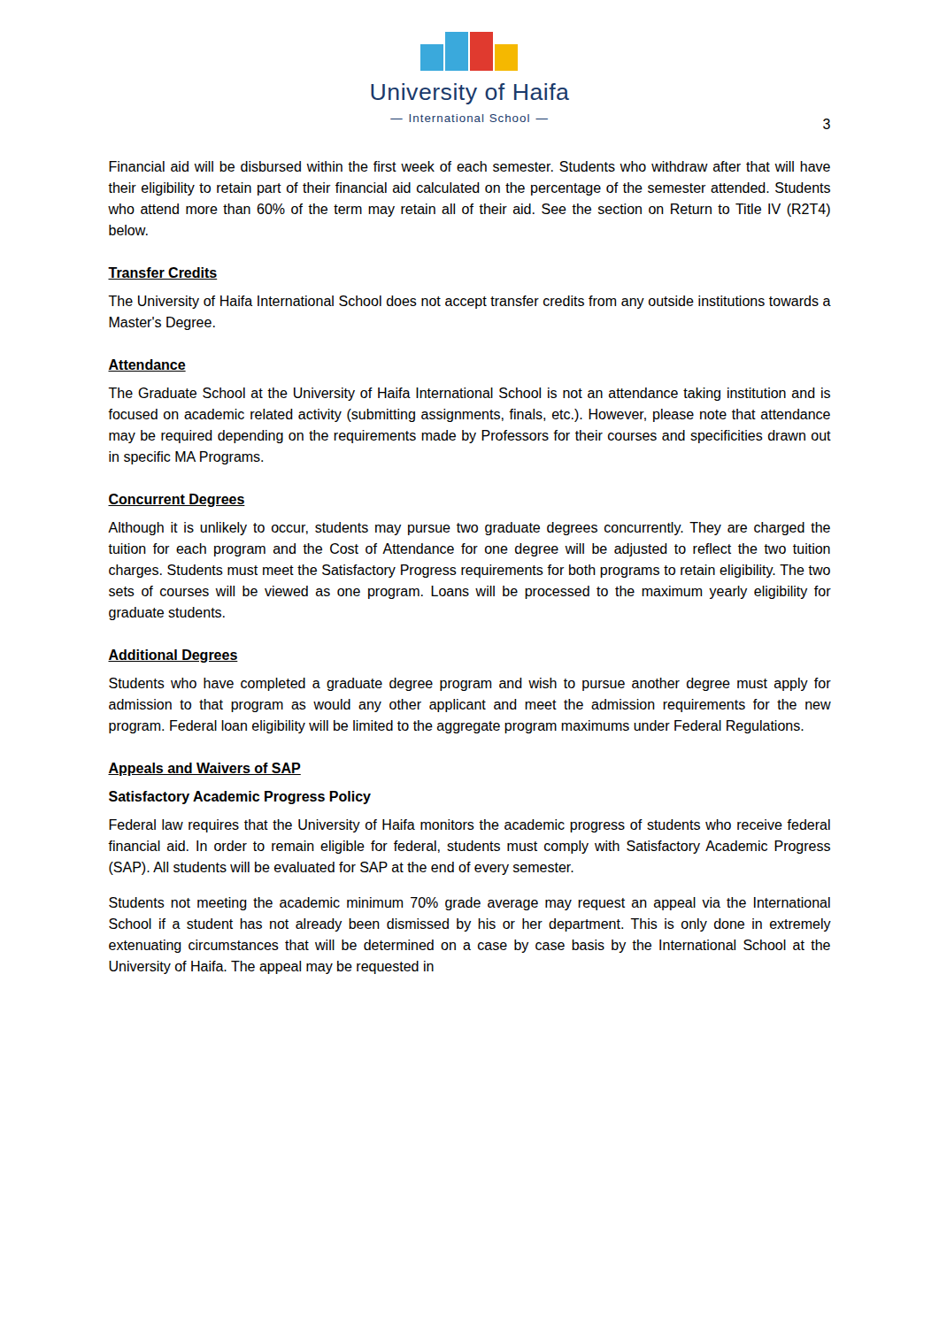University of Haifa
International School
3
Financial aid will be disbursed within the first week of each semester. Students who withdraw after that will have their eligibility to retain part of their financial aid calculated on the percentage of the semester attended. Students who attend more than 60% of the term may retain all of their aid. See the section on Return to Title IV (R2T4) below.
Transfer Credits
The University of Haifa International School does not accept transfer credits from any outside institutions towards a Master's Degree.
Attendance
The Graduate School at the University of Haifa International School is not an attendance taking institution and is focused on academic related activity (submitting assignments, finals, etc.). However, please note that attendance may be required depending on the requirements made by Professors for their courses and specificities drawn out in specific MA Programs.
Concurrent Degrees
Although it is unlikely to occur, students may pursue two graduate degrees concurrently. They are charged the tuition for each program and the Cost of Attendance for one degree will be adjusted to reflect the two tuition charges. Students must meet the Satisfactory Progress requirements for both programs to retain eligibility. The two sets of courses will be viewed as one program. Loans will be processed to the maximum yearly eligibility for graduate students.
Additional Degrees
Students who have completed a graduate degree program and wish to pursue another degree must apply for admission to that program as would any other applicant and meet the admission requirements for the new program. Federal loan eligibility will be limited to the aggregate program maximums under Federal Regulations.
Appeals and Waivers of SAP
Satisfactory Academic Progress Policy
Federal law requires that the University of Haifa monitors the academic progress of students who receive federal financial aid. In order to remain eligible for federal, students must comply with Satisfactory Academic Progress (SAP). All students will be evaluated for SAP at the end of every semester.
Students not meeting the academic minimum 70% grade average may request an appeal via the International School if a student has not already been dismissed by his or her department. This is only done in extremely extenuating circumstances that will be determined on a case by case basis by the International School at the University of Haifa. The appeal may be requested in